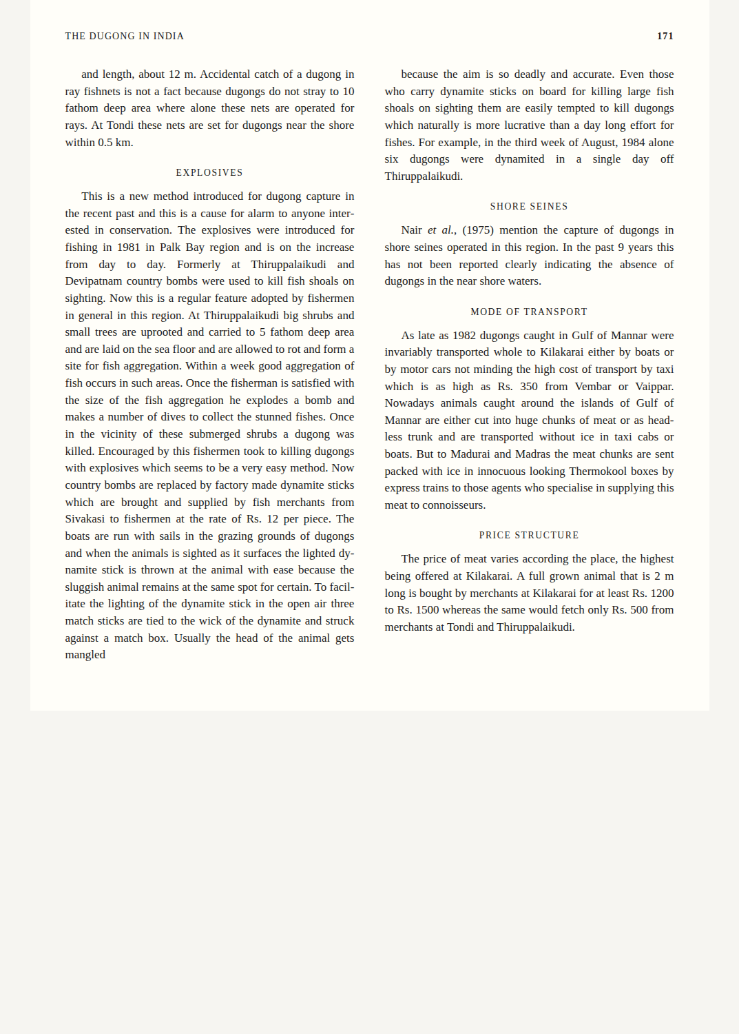The Dugong in India 171
and length, about 12 m. Accidental catch of a dugong in ray fishnets is not a fact because dugongs do not stray to 10 fathom deep area where alone these nets are operated for rays. At Tondi these nets are set for dugongs near the shore within 0.5 km.
Explosives
This is a new method introduced for dugong capture in the recent past and this is a cause for alarm to anyone interested in conservation. The explosives were introduced for fishing in 1981 in Palk Bay region and is on the increase from day to day. Formerly at Thiruppalaikudi and Devipatnam country bombs were used to kill fish shoals on sighting. Now this is a regular feature adopted by fishermen in general in this region. At Thiruppalaikudi big shrubs and small trees are uprooted and carried to 5 fathom deep area and are laid on the sea floor and are allowed to rot and form a site for fish aggregation. Within a week good aggregation of fish occurs in such areas. Once the fisherman is satisfied with the size of the fish aggregation he explodes a bomb and makes a number of dives to collect the stunned fishes. Once in the vicinity of these submerged shrubs a dugong was killed. Encouraged by this fishermen took to killing dugongs with explosives which seems to be a very easy method. Now country bombs are replaced by factory made dynamite sticks which are brought and supplied by fish merchants from Sivakasi to fishermen at the rate of Rs. 12 per piece. The boats are run with sails in the grazing grounds of dugongs and when the animals is sighted as it surfaces the lighted dynamite stick is thrown at the animal with ease because the sluggish animal remains at the same spot for certain. To facilitate the lighting of the dynamite stick in the open air three match sticks are tied to the wick of the dynamite and struck against a match box. Usually the head of the animal gets mangled
because the aim is so deadly and accurate. Even those who carry dynamite sticks on board for killing large fish shoals on sighting them are easily tempted to kill dugongs which naturally is more lucrative than a day long effort for fishes. For example, in the third week of August, 1984 alone six dugongs were dynamited in a single day off Thiruppalaikudi.
Shore Seines
Nair et al., (1975) mention the capture of dugongs in shore seines operated in this region. In the past 9 years this has not been reported clearly indicating the absence of dugongs in the near shore waters.
Mode of Transport
As late as 1982 dugongs caught in Gulf of Mannar were invariably transported whole to Kilakarai either by boats or by motor cars not minding the high cost of transport by taxi which is as high as Rs. 350 from Vembar or Vaippar. Nowadays animals caught around the islands of Gulf of Mannar are either cut into huge chunks of meat or as headless trunk and are transported without ice in taxi cabs or boats. But to Madurai and Madras the meat chunks are sent packed with ice in innocuous looking Thermokool boxes by express trains to those agents who specialise in supplying this meat to connoisseurs.
Price Structure
The price of meat varies according the place, the highest being offered at Kilakarai. A full grown animal that is 2 m long is bought by merchants at Kilakarai for at least Rs. 1200 to Rs. 1500 whereas the same would fetch only Rs. 500 from merchants at Tondi and Thiruppalaikudi.